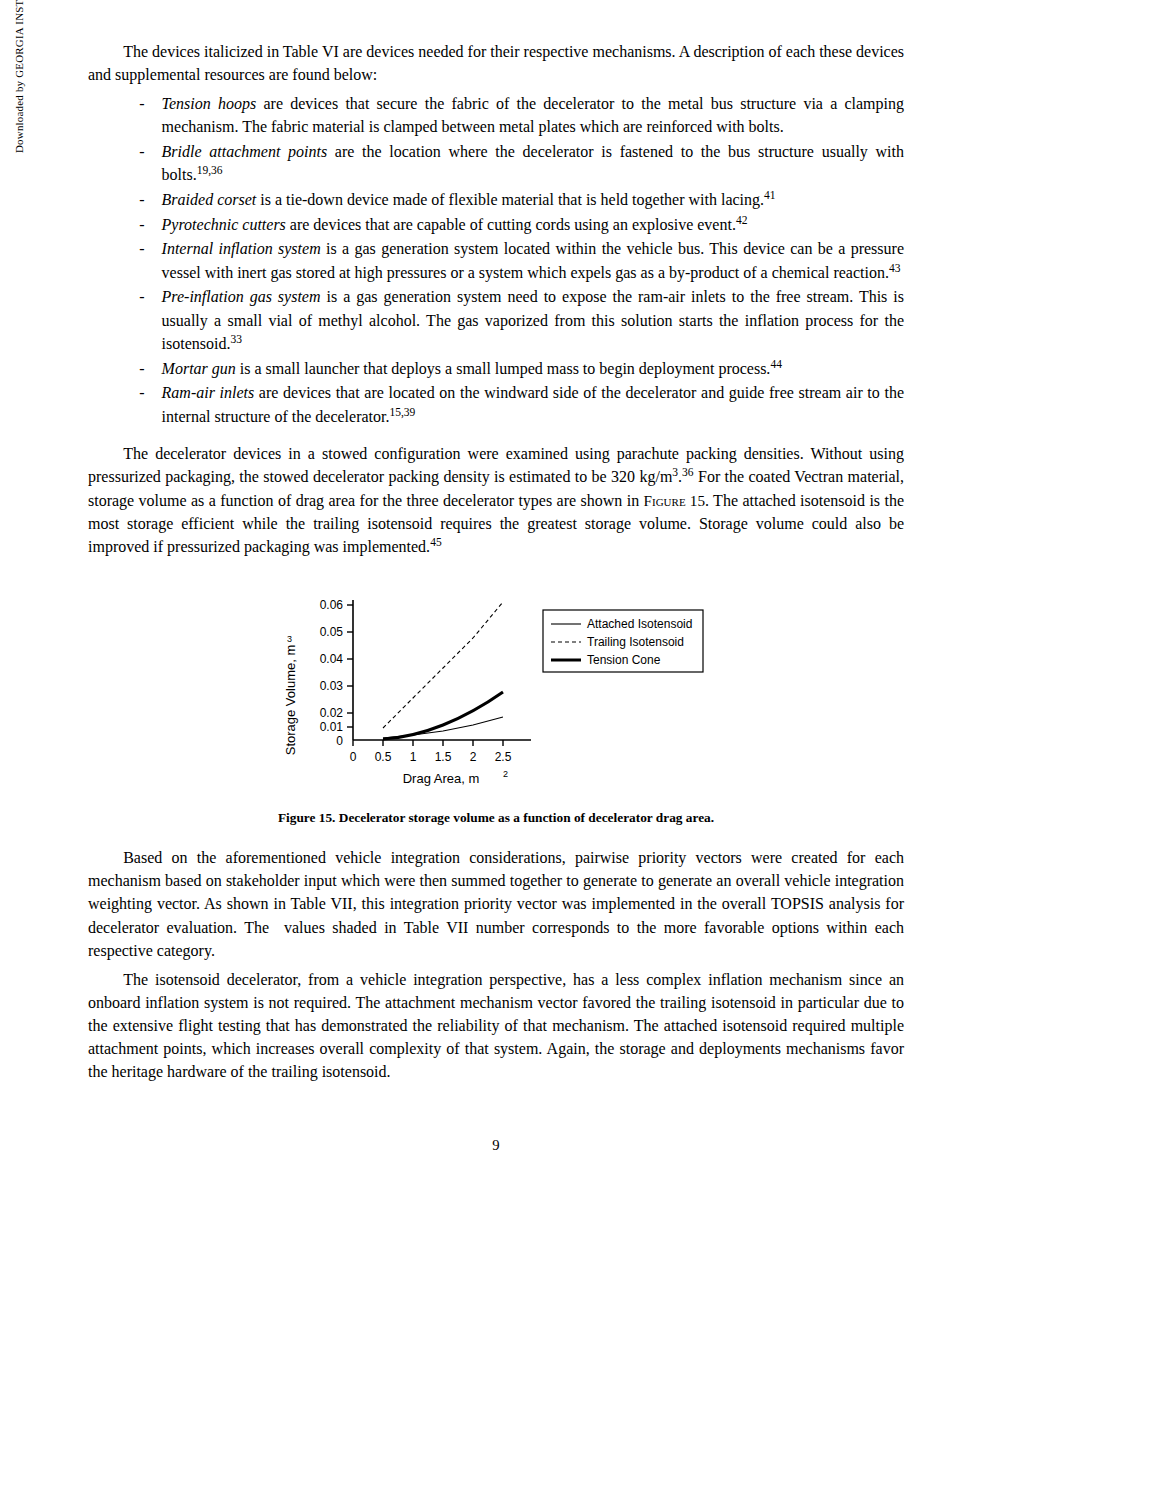Downloaded by GEORGIA INST OF TECHNOLOGY on February 10, 2014 | http://arc.aiaa.org | DOI: 10.2514/6.2014-1092
The devices italicized in Table VI are devices needed for their respective mechanisms. A description of each these devices and supplemental resources are found below:
Tension hoops are devices that secure the fabric of the decelerator to the metal bus structure via a clamping mechanism. The fabric material is clamped between metal plates which are reinforced with bolts.
Bridle attachment points are the location where the decelerator is fastened to the bus structure usually with bolts.19,36
Braided corset is a tie-down device made of flexible material that is held together with lacing.41
Pyrotechnic cutters are devices that are capable of cutting cords using an explosive event.42
Internal inflation system is a gas generation system located within the vehicle bus. This device can be a pressure vessel with inert gas stored at high pressures or a system which expels gas as a by-product of a chemical reaction.43
Pre-inflation gas system is a gas generation system need to expose the ram-air inlets to the free stream. This is usually a small vial of methyl alcohol. The gas vaporized from this solution starts the inflation process for the isotensoid.33
Mortar gun is a small launcher that deploys a small lumped mass to begin deployment process.44
Ram-air inlets are devices that are located on the windward side of the decelerator and guide free stream air to the internal structure of the decelerator.15,39
The decelerator devices in a stowed configuration were examined using parachute packing densities. Without using pressurized packaging, the stowed decelerator packing density is estimated to be 320 kg/m3.36 For the coated Vectran material, storage volume as a function of drag area for the three decelerator types are shown in Figure 15. The attached isotensoid is the most storage efficient while the trailing isotensoid requires the greatest storage volume. Storage volume could also be improved if pressurized packaging was implemented.45
Storage Volume, m 3 0.06 0.05 0.04 0.03 0.02 0.01 0 0 0.5 1 1.5 2 2.5 Drag Area, m 2 Attached Isotensoid Trailing Isotensoid Tension Cone
Figure 15. Decelerator storage volume as a function of decelerator drag area.
Based on the aforementioned vehicle integration considerations, pairwise priority vectors were created for each mechanism based on stakeholder input which were then summed together to generate to generate an overall vehicle integration weighting vector. As shown in Table VII, this integration priority vector was implemented in the overall TOPSIS analysis for decelerator evaluation. The values shaded in Table VII number corresponds to the more favorable options within each respective category.
The isotensoid decelerator, from a vehicle integration perspective, has a less complex inflation mechanism since an onboard inflation system is not required. The attachment mechanism vector favored the trailing isotensoid in particular due to the extensive flight testing that has demonstrated the reliability of that mechanism. The attached isotensoid required multiple attachment points, which increases overall complexity of that system. Again, the storage and deployments mechanisms favor the heritage hardware of the trailing isotensoid.
9